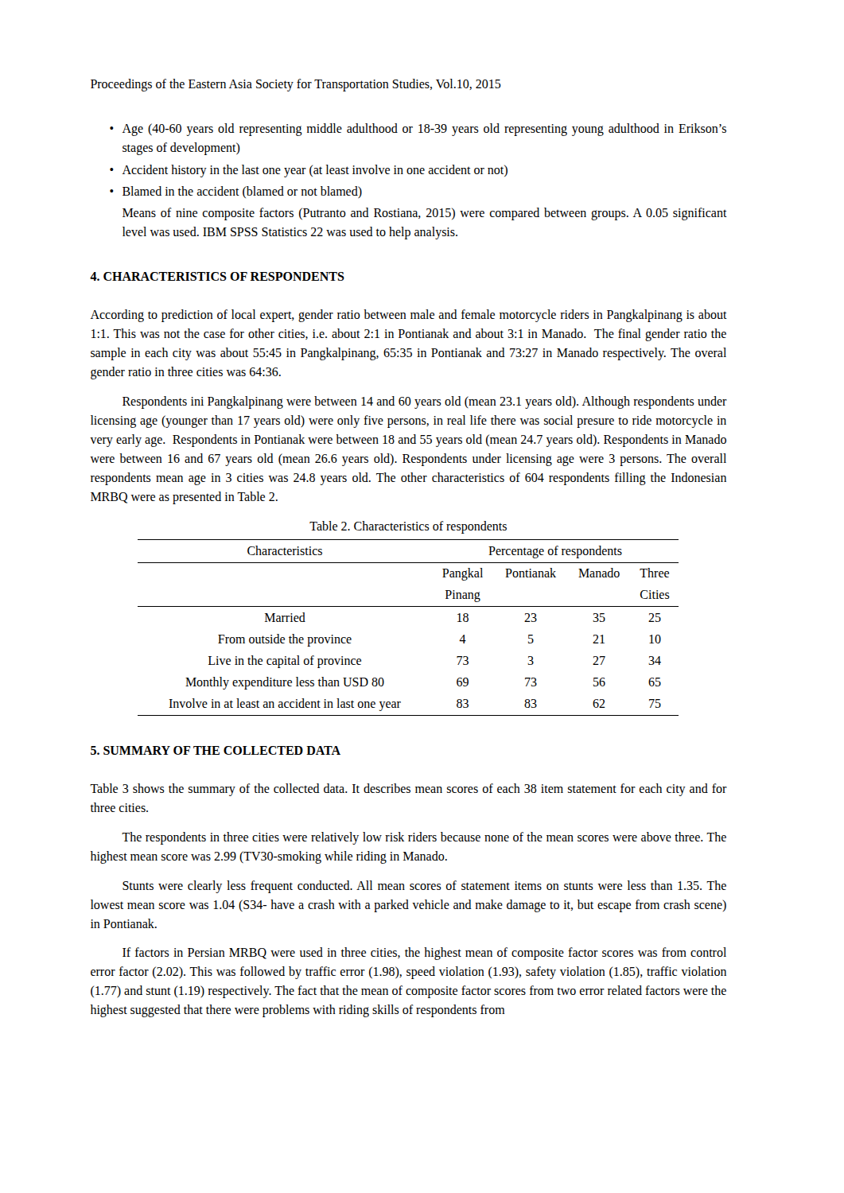Proceedings of the Eastern Asia Society for Transportation Studies, Vol.10, 2015
Age (40-60 years old representing middle adulthood or 18-39 years old representing young adulthood in Erikson’s stages of development)
Accident history in the last one year (at least involve in one accident or not)
Blamed in the accident (blamed or not blamed)
Means of nine composite factors (Putranto and Rostiana, 2015) were compared between groups. A 0.05 significant level was used. IBM SPSS Statistics 22 was used to help analysis.
4. CHARACTERISTICS OF RESPONDENTS
According to prediction of local expert, gender ratio between male and female motorcycle riders in Pangkalpinang is about 1:1. This was not the case for other cities, i.e. about 2:1 in Pontianak and about 3:1 in Manado. The final gender ratio the sample in each city was about 55:45 in Pangkalpinang, 65:35 in Pontianak and 73:27 in Manado respectively. The overal gender ratio in three cities was 64:36.
Respondents ini Pangkalpinang were between 14 and 60 years old (mean 23.1 years old). Although respondents under licensing age (younger than 17 years old) were only five persons, in real life there was social presure to ride motorcycle in very early age. Respondents in Pontianak were between 18 and 55 years old (mean 24.7 years old). Respondents in Manado were between 16 and 67 years old (mean 26.6 years old). Respondents under licensing age were 3 persons. The overall respondents mean age in 3 cities was 24.8 years old. The other characteristics of 604 respondents filling the Indonesian MRBQ were as presented in Table 2.
Table 2. Characteristics of respondents
| Characteristics | Percentage of respondents |
| | Pangkal | Pontianak | Manado | Three |
| | Pinang | | | Cities |
| Married | 18 | 23 | 35 | 25 |
| From outside the province | 4 | 5 | 21 | 10 |
| Live in the capital of province | 73 | 3 | 27 | 34 |
| Monthly expenditure less than USD 80 | 69 | 73 | 56 | 65 |
| Involve in at least an accident in last one year | 83 | 83 | 62 | 75 |
5. SUMMARY OF THE COLLECTED DATA
Table 3 shows the summary of the collected data. It describes mean scores of each 38 item statement for each city and for three cities.
The respondents in three cities were relatively low risk riders because none of the mean scores were above three. The highest mean score was 2.99 (TV30-smoking while riding in Manado.
Stunts were clearly less frequent conducted. All mean scores of statement items on stunts were less than 1.35. The lowest mean score was 1.04 (S34- have a crash with a parked vehicle and make damage to it, but escape from crash scene) in Pontianak.
If factors in Persian MRBQ were used in three cities, the highest mean of composite factor scores was from control error factor (2.02). This was followed by traffic error (1.98), speed violation (1.93), safety violation (1.85), traffic violation (1.77) and stunt (1.19) respectively. The fact that the mean of composite factor scores from two error related factors were the highest suggested that there were problems with riding skills of respondents from